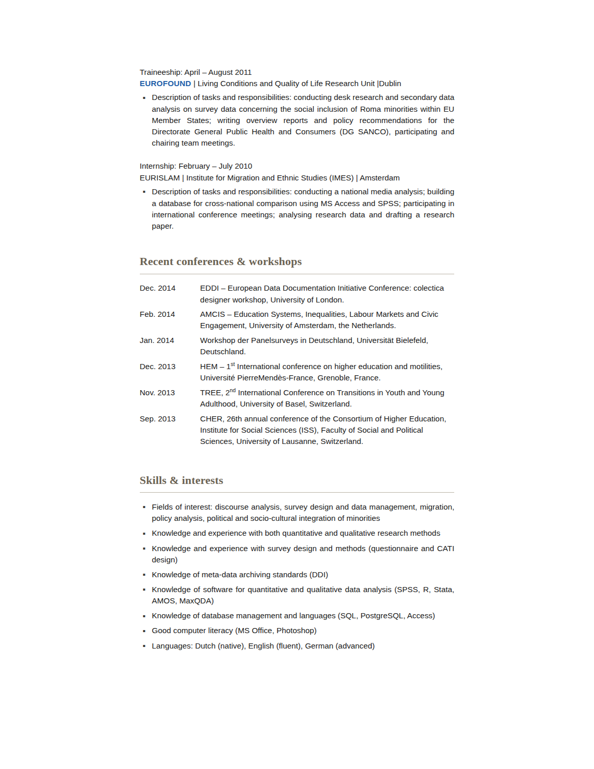Traineeship: April – August 2011
EUROFOUND | Living Conditions and Quality of Life Research Unit |Dublin
Description of tasks and responsibilities: conducting desk research and secondary data analysis on survey data concerning the social inclusion of Roma minorities within EU Member States; writing overview reports and policy recommendations for the Directorate General Public Health and Consumers (DG SANCO), participating and chairing team meetings.
Internship: February – July 2010
EURISLAM | Institute for Migration and Ethnic Studies (IMES) | Amsterdam
Description of tasks and responsibilities: conducting a national media analysis; building a database for cross-national comparison using MS Access and SPSS; participating in international conference meetings; analysing research data and drafting a research paper.
Recent conferences & workshops
| Dec. 2014 | EDDI – European Data Documentation Initiative Conference: colectica designer workshop, University of London. |
| Feb. 2014 | AMCIS – Education Systems, Inequalities, Labour Markets and Civic Engagement, University of Amsterdam, the Netherlands. |
| Jan. 2014 | Workshop der Panelsurveys in Deutschland, Universität Bielefeld, Deutschland. |
| Dec. 2013 | HEM – 1 st International conference on higher education and motilities, Université PierreMendès-France, Grenoble, France. |
| Nov. 2013 | TREE, 2 nd International Conference on Transitions in Youth and Young Adulthood, University of Basel, Switzerland. |
| Sep. 2013 | CHER, 26th annual conference of the Consortium of Higher Education, Institute for Social Sciences (ISS), Faculty of Social and Political Sciences, University of Lausanne, Switzerland. |
Skills & interests
Fields of interest: discourse analysis, survey design and data management, migration, policy analysis, political and socio-cultural integration of minorities
Knowledge and experience with both quantitative and qualitative research methods
Knowledge and experience with survey design and methods (questionnaire and CATI design)
Knowledge of meta-data archiving standards (DDI)
Knowledge of software for quantitative and qualitative data analysis (SPSS, R, Stata, AMOS, MaxQDA)
Knowledge of database management and languages (SQL, PostgreSQL, Access)
Good computer literacy (MS Office, Photoshop)
Languages: Dutch (native), English (fluent), German (advanced)